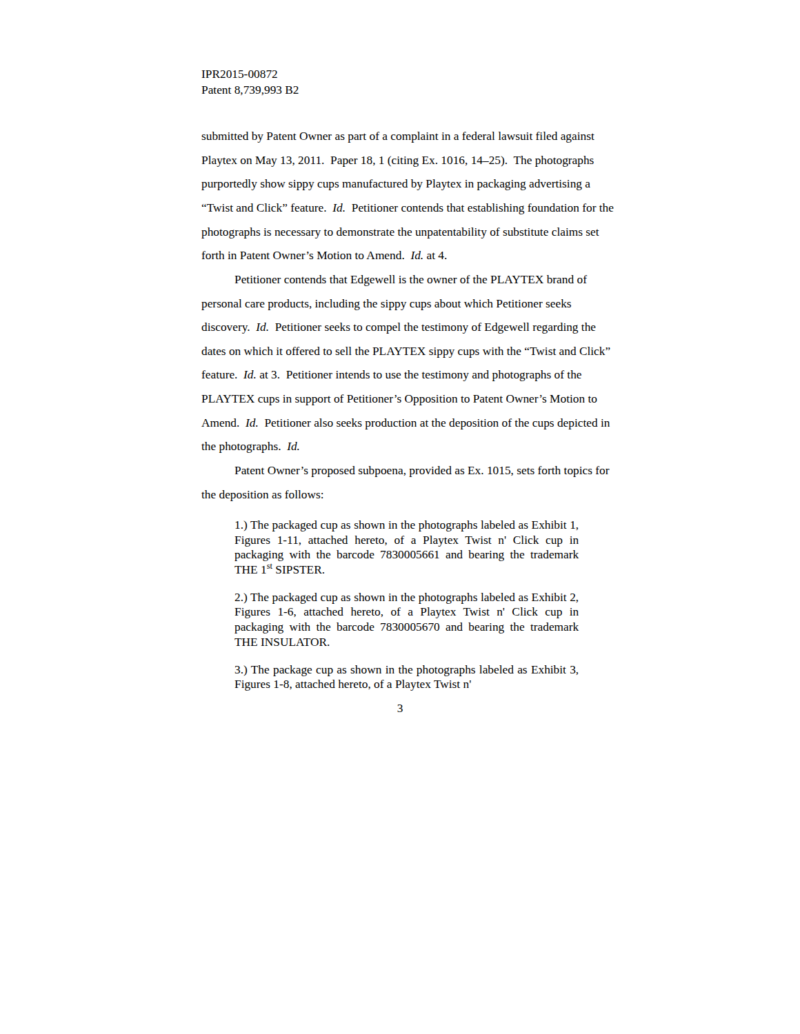IPR2015-00872
Patent 8,739,993 B2
submitted by Patent Owner as part of a complaint in a federal lawsuit filed against Playtex on May 13, 2011. Paper 18, 1 (citing Ex. 1016, 14–25). The photographs purportedly show sippy cups manufactured by Playtex in packaging advertising a “Twist and Click” feature. Id. Petitioner contends that establishing foundation for the photographs is necessary to demonstrate the unpatentability of substitute claims set forth in Patent Owner’s Motion to Amend. Id. at 4.
Petitioner contends that Edgewell is the owner of the PLAYTEX brand of personal care products, including the sippy cups about which Petitioner seeks discovery. Id. Petitioner seeks to compel the testimony of Edgewell regarding the dates on which it offered to sell the PLAYTEX sippy cups with the “Twist and Click” feature. Id. at 3. Petitioner intends to use the testimony and photographs of the PLAYTEX cups in support of Petitioner’s Opposition to Patent Owner’s Motion to Amend. Id. Petitioner also seeks production at the deposition of the cups depicted in the photographs. Id.
Patent Owner’s proposed subpoena, provided as Ex. 1015, sets forth topics for the deposition as follows:
1.) The packaged cup as shown in the photographs labeled as Exhibit 1, Figures 1-11, attached hereto, of a Playtex Twist n' Click cup in packaging with the barcode 7830005661 and bearing the trademark THE 1st SIPSTER.
2.) The packaged cup as shown in the photographs labeled as Exhibit 2, Figures 1-6, attached hereto, of a Playtex Twist n' Click cup in packaging with the barcode 7830005670 and bearing the trademark THE INSULATOR.
3.) The package cup as shown in the photographs labeled as Exhibit 3, Figures 1-8, attached hereto, of a Playtex Twist n'
3